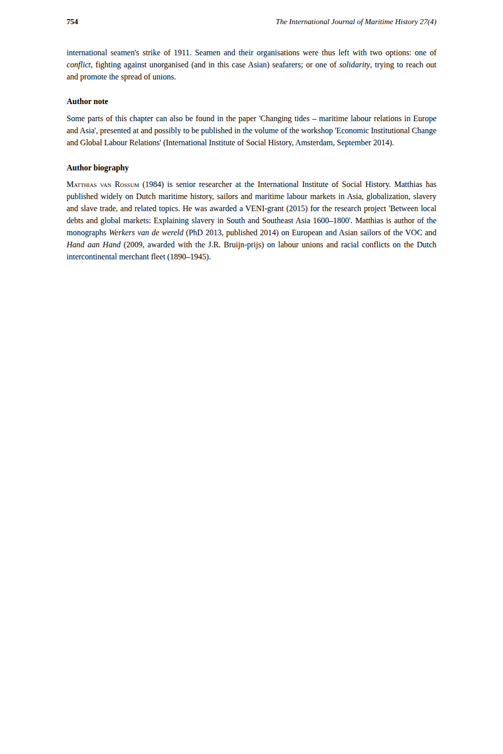754 The International Journal of Maritime History 27(4)
international seamen's strike of 1911. Seamen and their organisations were thus left with two options: one of conflict, fighting against unorganised (and in this case Asian) seafarers; or one of solidarity, trying to reach out and promote the spread of unions.
Author note
Some parts of this chapter can also be found in the paper 'Changing tides – maritime labour relations in Europe and Asia', presented at and possibly to be published in the volume of the workshop 'Economic Institutional Change and Global Labour Relations' (International Institute of Social History, Amsterdam, September 2014).
Author biography
Matthias van Rossum (1984) is senior researcher at the International Institute of Social History. Matthias has published widely on Dutch maritime history, sailors and maritime labour markets in Asia, globalization, slavery and slave trade, and related topics. He was awarded a VENI-grant (2015) for the research project 'Between local debts and global markets: Explaining slavery in South and Southeast Asia 1600–1800'. Matthias is author of the monographs Werkers van de wereld (PhD 2013, published 2014) on European and Asian sailors of the VOC and Hand aan Hand (2009, awarded with the J.R. Bruijn-prijs) on labour unions and racial conflicts on the Dutch intercontinental merchant fleet (1890–1945).